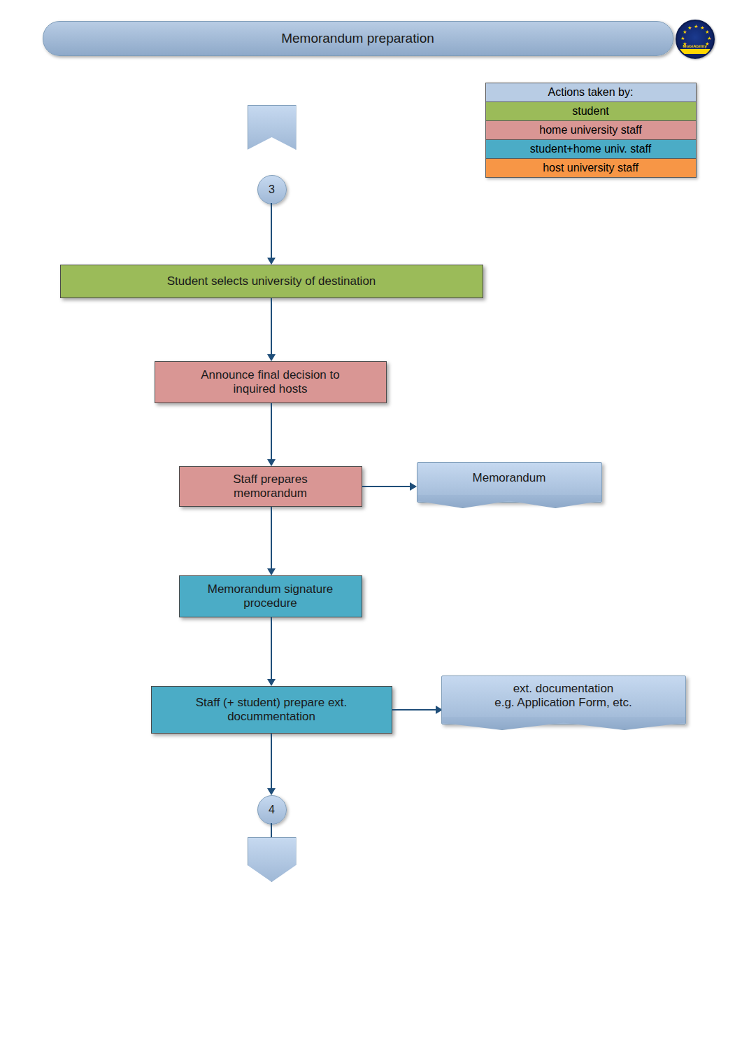Memorandum preparation
★ ★ ★ ★ ★ ★ ★ ★ ★
MobiAbility
Actions taken by:
student
home university staff
student+home univ. staff
host university staff
3
Student selects university of destination
Announce final decision to
inquired hosts
Staff prepares
memorandum
Memorandum
Memorandum signature
procedure
Staff (+ student) prepare ext.
docummentation
ext. documentation
e.g. Application Form, etc.
4